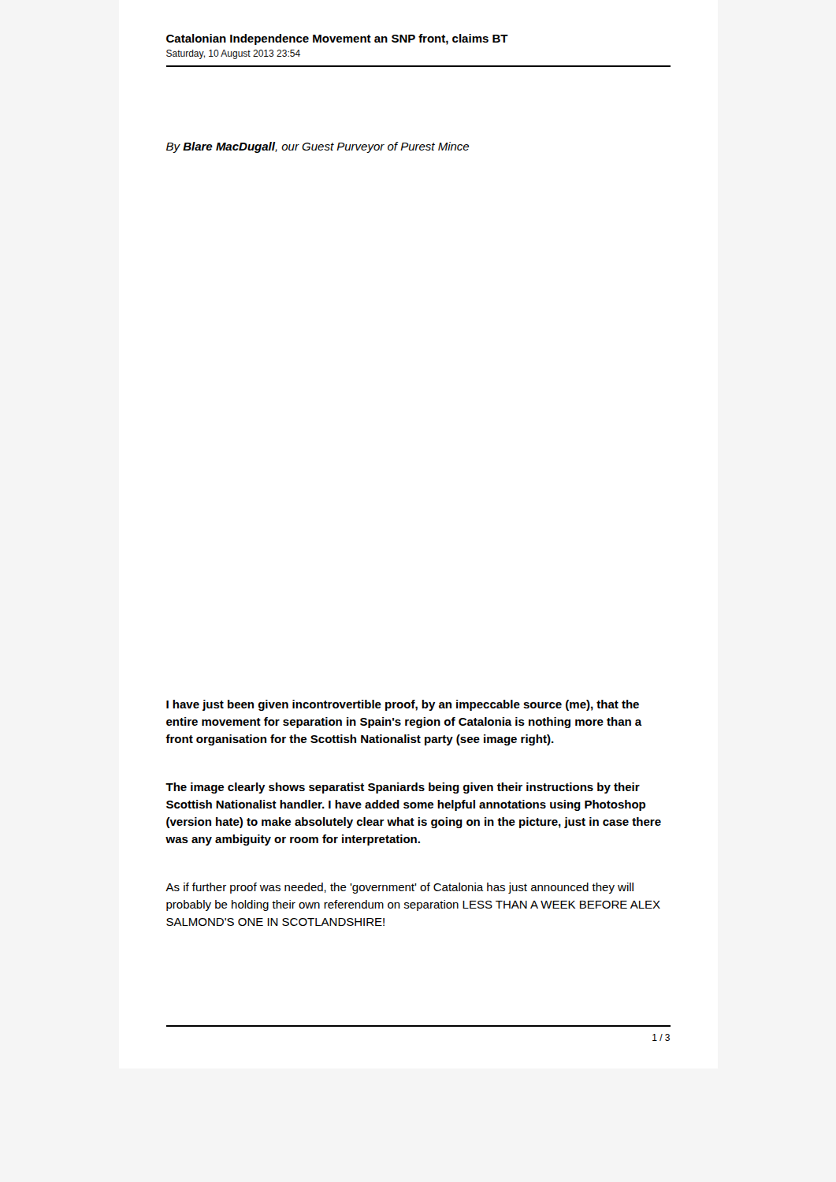Catalonian Independence Movement an SNP front, claims BT
Saturday, 10 August 2013 23:54
By Blare MacDugall, our Guest Purveyor of Purest Mince
I have just been given incontrovertible proof, by an impeccable source (me), that the entire movement for separation in Spain's region of Catalonia is nothing more than a front organisation for the Scottish Nationalist party (see image right).
The image clearly shows separatist Spaniards being given their instructions by their Scottish Nationalist handler. I have added some helpful annotations using Photoshop (version hate) to make absolutely clear what is going on in the picture, just in case there was any ambiguity or room for interpretation.
As if further proof was needed, the 'government' of Catalonia has just announced they will probably be holding their own referendum on separation LESS THAN A WEEK BEFORE ALEX SALMOND'S ONE IN SCOTLANDSHIRE!
1 / 3